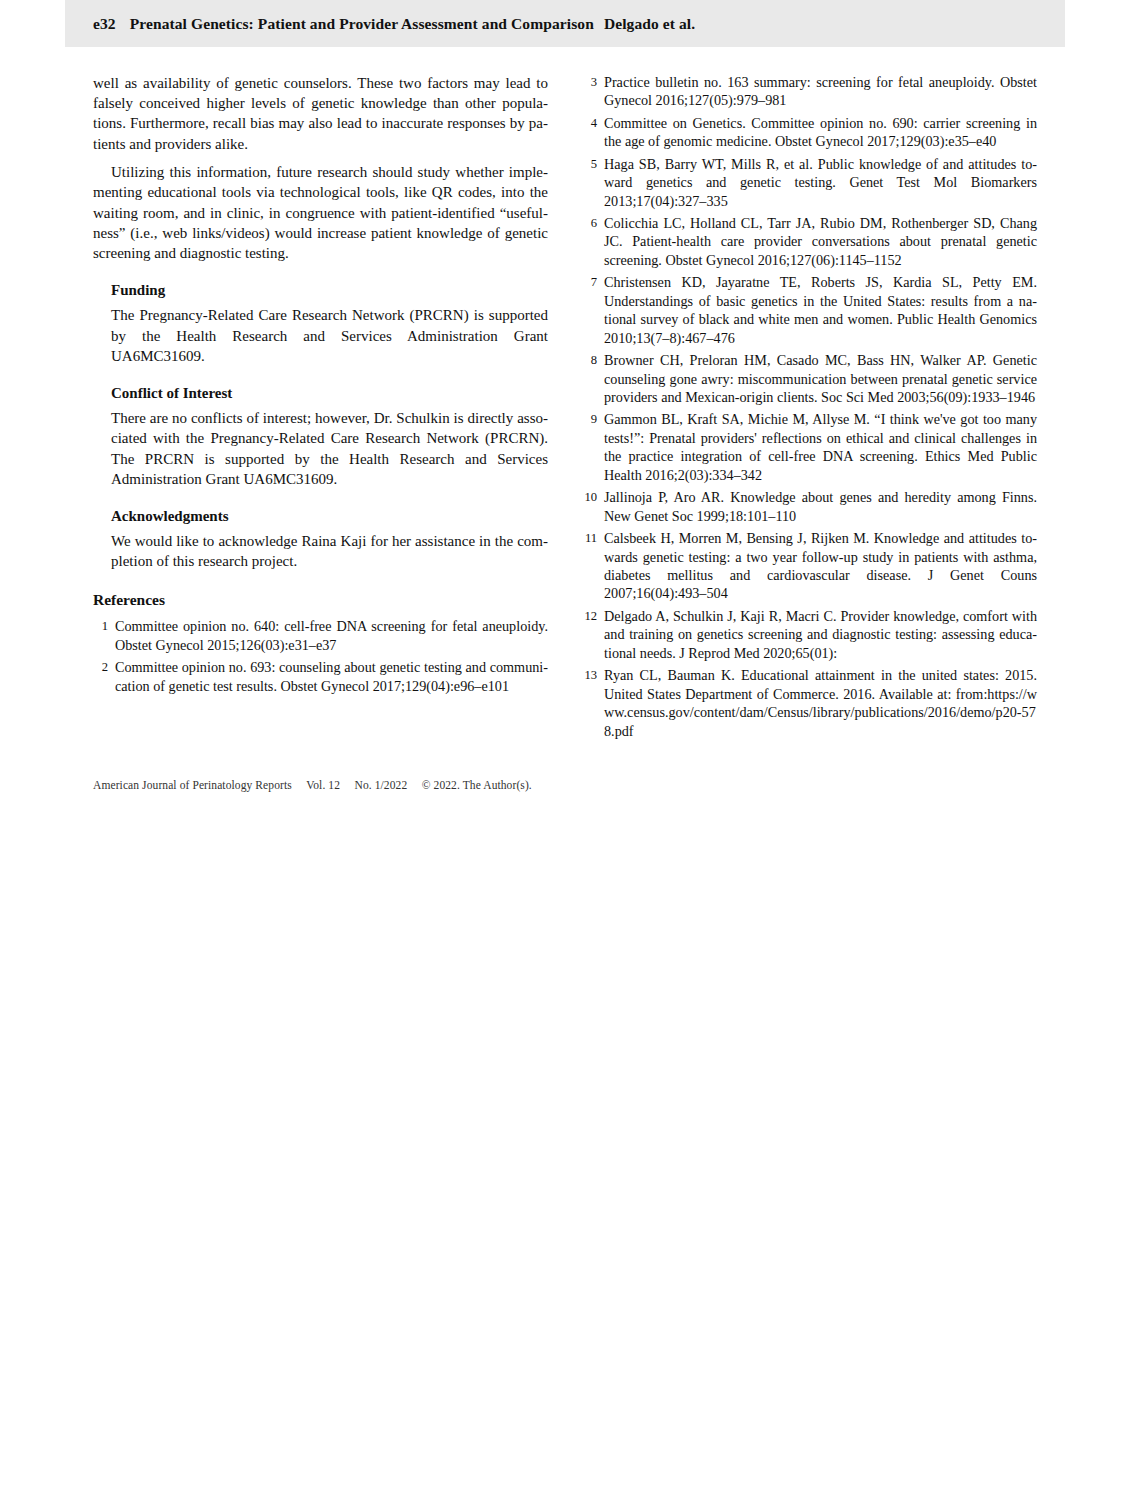e32 Prenatal Genetics: Patient and Provider Assessment and Comparison Delgado et al.
well as availability of genetic counselors. These two factors may lead to falsely conceived higher levels of genetic knowledge than other populations. Furthermore, recall bias may also lead to inaccurate responses by patients and providers alike.
Utilizing this information, future research should study whether implementing educational tools via technological tools, like QR codes, into the waiting room, and in clinic, in congruence with patient-identified “usefulness” (i.e., web links/videos) would increase patient knowledge of genetic screening and diagnostic testing.
Funding
The Pregnancy-Related Care Research Network (PRCRN) is supported by the Health Research and Services Administration Grant UA6MC31609.
Conflict of Interest
There are no conflicts of interest; however, Dr. Schulkin is directly associated with the Pregnancy-Related Care Research Network (PRCRN). The PRCRN is supported by the Health Research and Services Administration Grant UA6MC31609.
Acknowledgments
We would like to acknowledge Raina Kaji for her assistance in the completion of this research project.
References
Committee opinion no. 640: cell-free DNA screening for fetal aneuploidy. Obstet Gynecol 2015;126(03):e31–e37
Committee opinion no. 693: counseling about genetic testing and communication of genetic test results. Obstet Gynecol 2017;129(04):e96–e101
Practice bulletin no. 163 summary: screening for fetal aneuploidy. Obstet Gynecol 2016;127(05):979–981
Committee on Genetics. Committee opinion no. 690: carrier screening in the age of genomic medicine. Obstet Gynecol 2017;129(03):e35–e40
Haga SB, Barry WT, Mills R, et al. Public knowledge of and attitudes toward genetics and genetic testing. Genet Test Mol Biomarkers 2013;17(04):327–335
Colicchia LC, Holland CL, Tarr JA, Rubio DM, Rothenberger SD, Chang JC. Patient-health care provider conversations about prenatal genetic screening. Obstet Gynecol 2016;127(06):1145–1152
Christensen KD, Jayaratne TE, Roberts JS, Kardia SL, Petty EM. Understandings of basic genetics in the United States: results from a national survey of black and white men and women. Public Health Genomics 2010;13(7–8):467–476
Browner CH, Preloran HM, Casado MC, Bass HN, Walker AP. Genetic counseling gone awry: miscommunication between prenatal genetic service providers and Mexican-origin clients. Soc Sci Med 2003;56(09):1933–1946
Gammon BL, Kraft SA, Michie M, Allyse M. “I think we've got too many tests!”: Prenatal providers' reflections on ethical and clinical challenges in the practice integration of cell-free DNA screening. Ethics Med Public Health 2016;2(03):334–342
Jallinoja P, Aro AR. Knowledge about genes and heredity among Finns. New Genet Soc 1999;18:101–110
Calsbeek H, Morren M, Bensing J, Rijken M. Knowledge and attitudes towards genetic testing: a two year follow-up study in patients with asthma, diabetes mellitus and cardiovascular disease. J Genet Couns 2007;16(04):493–504
Delgado A, Schulkin J, Kaji R, Macri C. Provider knowledge, comfort with and training on genetics screening and diagnostic testing: assessing educational needs. J Reprod Med 2020;65(01):
Ryan CL, Bauman K. Educational attainment in the united states: 2015. United States Department of Commerce. 2016. Available at: from:https://www.census.gov/content/dam/Census/library/publications/2016/demo/p20-578.pdf
American Journal of Perinatology Reports Vol. 12 No. 1/2022 © 2022. The Author(s).